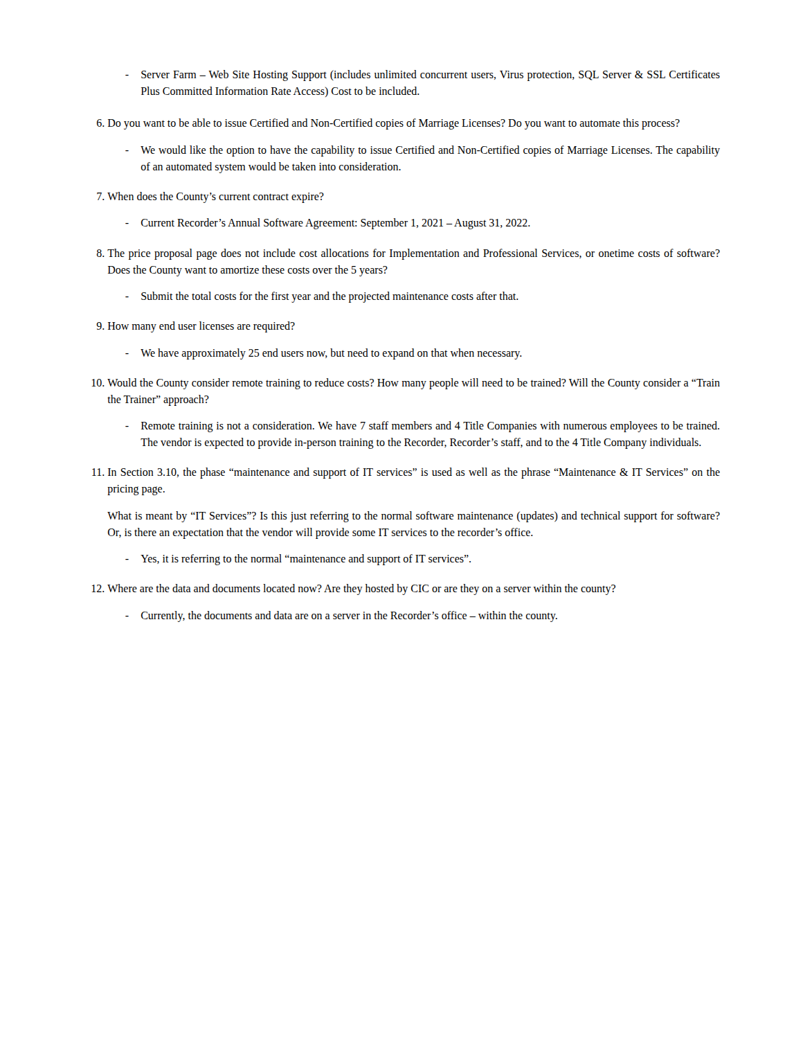Server Farm – Web Site Hosting Support (includes unlimited concurrent users, Virus protection, SQL Server & SSL Certificates Plus Committed Information Rate Access) Cost to be included.
Do you want to be able to issue Certified and Non-Certified copies of Marriage Licenses? Do you want to automate this process?
We would like the option to have the capability to issue Certified and Non-Certified copies of Marriage Licenses. The capability of an automated system would be taken into consideration.
When does the County’s current contract expire?
Current Recorder’s Annual Software Agreement: September 1, 2021 – August 31, 2022.
The price proposal page does not include cost allocations for Implementation and Professional Services, or onetime costs of software? Does the County want to amortize these costs over the 5 years?
Submit the total costs for the first year and the projected maintenance costs after that.
How many end user licenses are required?
We have approximately 25 end users now, but need to expand on that when necessary.
Would the County consider remote training to reduce costs? How many people will need to be trained? Will the County consider a “Train the Trainer” approach?
Remote training is not a consideration. We have 7 staff members and 4 Title Companies with numerous employees to be trained. The vendor is expected to provide in-person training to the Recorder, Recorder’s staff, and to the 4 Title Company individuals.
In Section 3.10, the phase “maintenance and support of IT services” is used as well as the phrase “Maintenance & IT Services” on the pricing page.
What is meant by “IT Services”? Is this just referring to the normal software maintenance (updates) and technical support for software? Or, is there an expectation that the vendor will provide some IT services to the recorder’s office.
Yes, it is referring to the normal “maintenance and support of IT services”.
Where are the data and documents located now? Are they hosted by CIC or are they on a server within the county?
Currently, the documents and data are on a server in the Recorder’s office – within the county.